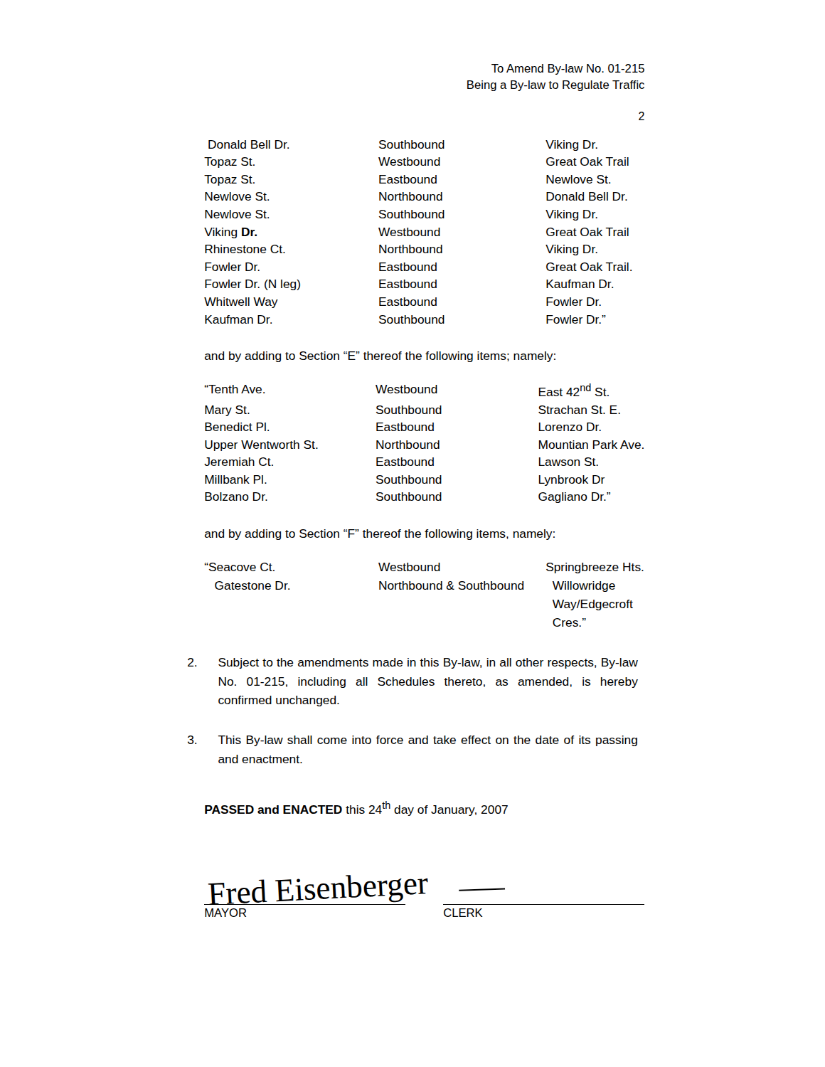To Amend By-law No. 01-215
Being a By-law to Regulate Traffic
2
| Donald Bell Dr. | Southbound | Viking Dr. |
| Topaz St. | Westbound | Great Oak Trail |
| Topaz St. | Eastbound | Newlove St. |
| Newlove St. | Northbound | Donald Bell Dr. |
| Newlove St. | Southbound | Viking Dr. |
| Viking Dr. | Westbound | Great Oak Trail |
| Rhinestone Ct. | Northbound | Viking Dr. |
| Fowler Dr. | Eastbound | Great Oak Trail. |
| Fowler Dr. (N leg) | Eastbound | Kaufman Dr. |
| Whitwell Way | Eastbound | Fowler Dr. |
| Kaufman Dr. | Southbound | Fowler Dr.” |
and by adding to Section “E” thereof the following items; namely:
| “Tenth Ave. | Westbound | East 42 nd St. |
| Mary St. | Southbound | Strachan St. E. |
| Benedict Pl. | Eastbound | Lorenzo Dr. |
| Upper Wentworth St. | Northbound | Mountian Park Ave. |
| Jeremiah Ct. | Eastbound | Lawson St. |
| Millbank Pl. | Southbound | Lynbrook Dr |
| Bolzano Dr. | Southbound | Gagliano Dr.” |
and by adding to Section “F” thereof the following items, namely:
“Seacove Ct.
Westbound
Springbreeze Hts.
Gatestone Dr.
Northbound & Southbound
Willowridge Way/Edgecroft Cres.”
2.
Subject to the amendments made in this By-law, in all other respects, By-law No. 01-215, including all Schedules thereto, as amended, is hereby confirmed unchanged.
3.
This By-law shall come into force and take effect on the date of its passing and enactment.
PASSED and ENACTED this 24th day of January, 2007
Fred Eisenberger
MAYOR
—
CLERK